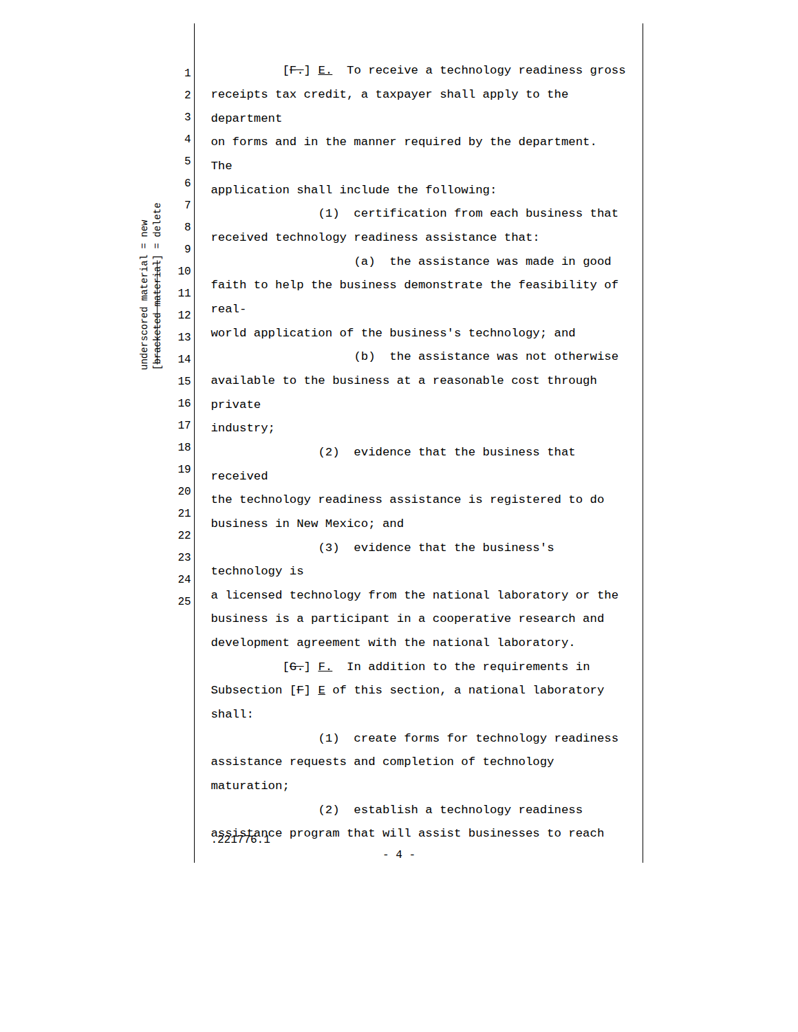underscored material = new [bracketed material] = delete
1
2
3
4
5
6
7
8
9
10
11
12
13
14
15
16
17
18
19
20
21
22
23
24
25
[F.] E. To receive a technology readiness gross
receipts tax credit, a taxpayer shall apply to the department
on forms and in the manner required by the department. The
application shall include the following:
(1) certification from each business that
received technology readiness assistance that:
(a) the assistance was made in good
faith to help the business demonstrate the feasibility of real-
world application of the business's technology; and
(b) the assistance was not otherwise
available to the business at a reasonable cost through private
industry;
(2) evidence that the business that received
the technology readiness assistance is registered to do
business in New Mexico; and
(3) evidence that the business's technology is
a licensed technology from the national laboratory or the
business is a participant in a cooperative research and
development agreement with the national laboratory.
[G.] F. In addition to the requirements in
Subsection [F] E of this section, a national laboratory shall:
(1) create forms for technology readiness
assistance requests and completion of technology maturation;
(2) establish a technology readiness
assistance program that will assist businesses to reach
.221776.1
- 4 -